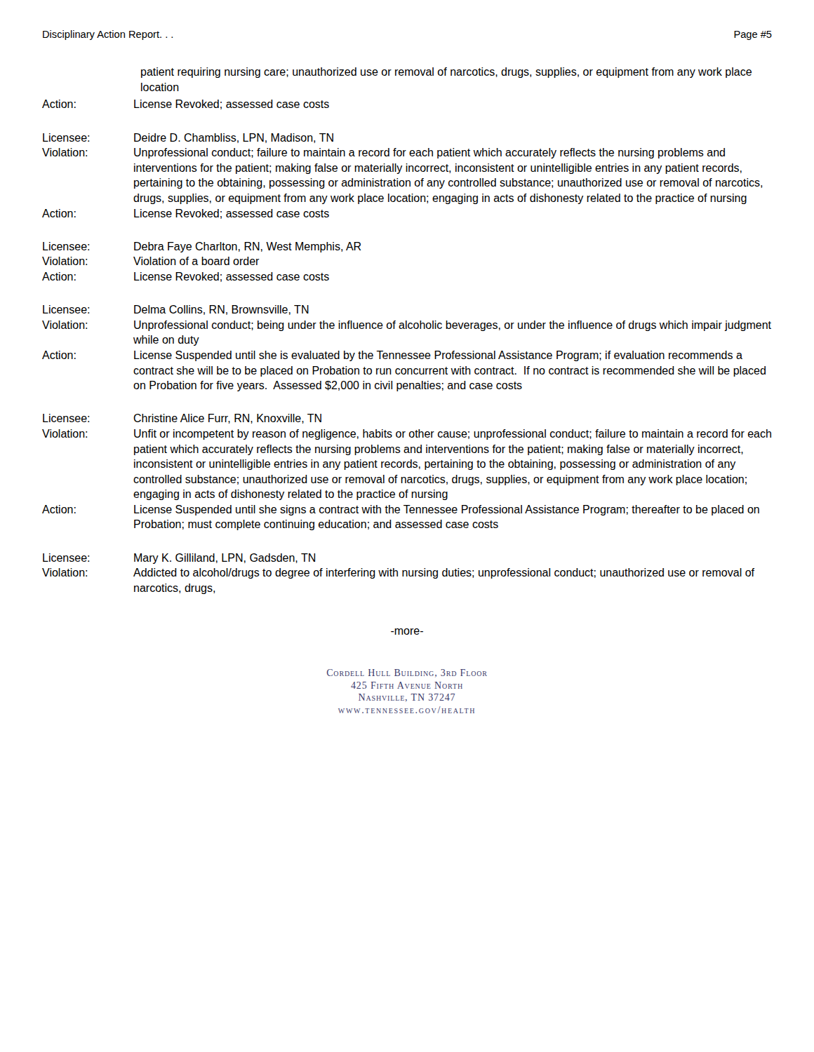Disciplinary Action Report. . . Page #5
patient requiring nursing care; unauthorized use or removal of narcotics, drugs, supplies, or equipment from any work place location
Action:
License Revoked; assessed case costs
Licensee:
Deidre D. Chambliss, LPN, Madison, TN
Violation:
Unprofessional conduct; failure to maintain a record for each patient which accurately reflects the nursing problems and interventions for the patient; making false or materially incorrect, inconsistent or unintelligible entries in any patient records, pertaining to the obtaining, possessing or administration of any controlled substance; unauthorized use or removal of narcotics, drugs, supplies, or equipment from any work place location; engaging in acts of dishonesty related to the practice of nursing
Action:
License Revoked; assessed case costs
Licensee:
Debra Faye Charlton, RN, West Memphis, AR
Violation:
Violation of a board order
Action:
License Revoked; assessed case costs
Licensee:
Delma Collins, RN, Brownsville, TN
Violation:
Unprofessional conduct; being under the influence of alcoholic beverages, or under the influence of drugs which impair judgment while on duty
Action:
License Suspended until she is evaluated by the Tennessee Professional Assistance Program; if evaluation recommends a contract she will be to be placed on Probation to run concurrent with contract. If no contract is recommended she will be placed on Probation for five years. Assessed $2,000 in civil penalties; and case costs
Licensee:
Christine Alice Furr, RN, Knoxville, TN
Violation:
Unfit or incompetent by reason of negligence, habits or other cause; unprofessional conduct; failure to maintain a record for each patient which accurately reflects the nursing problems and interventions for the patient; making false or materially incorrect, inconsistent or unintelligible entries in any patient records, pertaining to the obtaining, possessing or administration of any controlled substance; unauthorized use or removal of narcotics, drugs, supplies, or equipment from any work place location; engaging in acts of dishonesty related to the practice of nursing
Action:
License Suspended until she signs a contract with the Tennessee Professional Assistance Program; thereafter to be placed on Probation; must complete continuing education; and assessed case costs
Licensee:
Mary K. Gilliland, LPN, Gadsden, TN
Violation:
Addicted to alcohol/drugs to degree of interfering with nursing duties; unprofessional conduct; unauthorized use or removal of narcotics, drugs,
-more-
Cordell Hull Building, 3rd Floor
425 Fifth Avenue North
Nashville, TN 37247
www.tennessee.gov/health